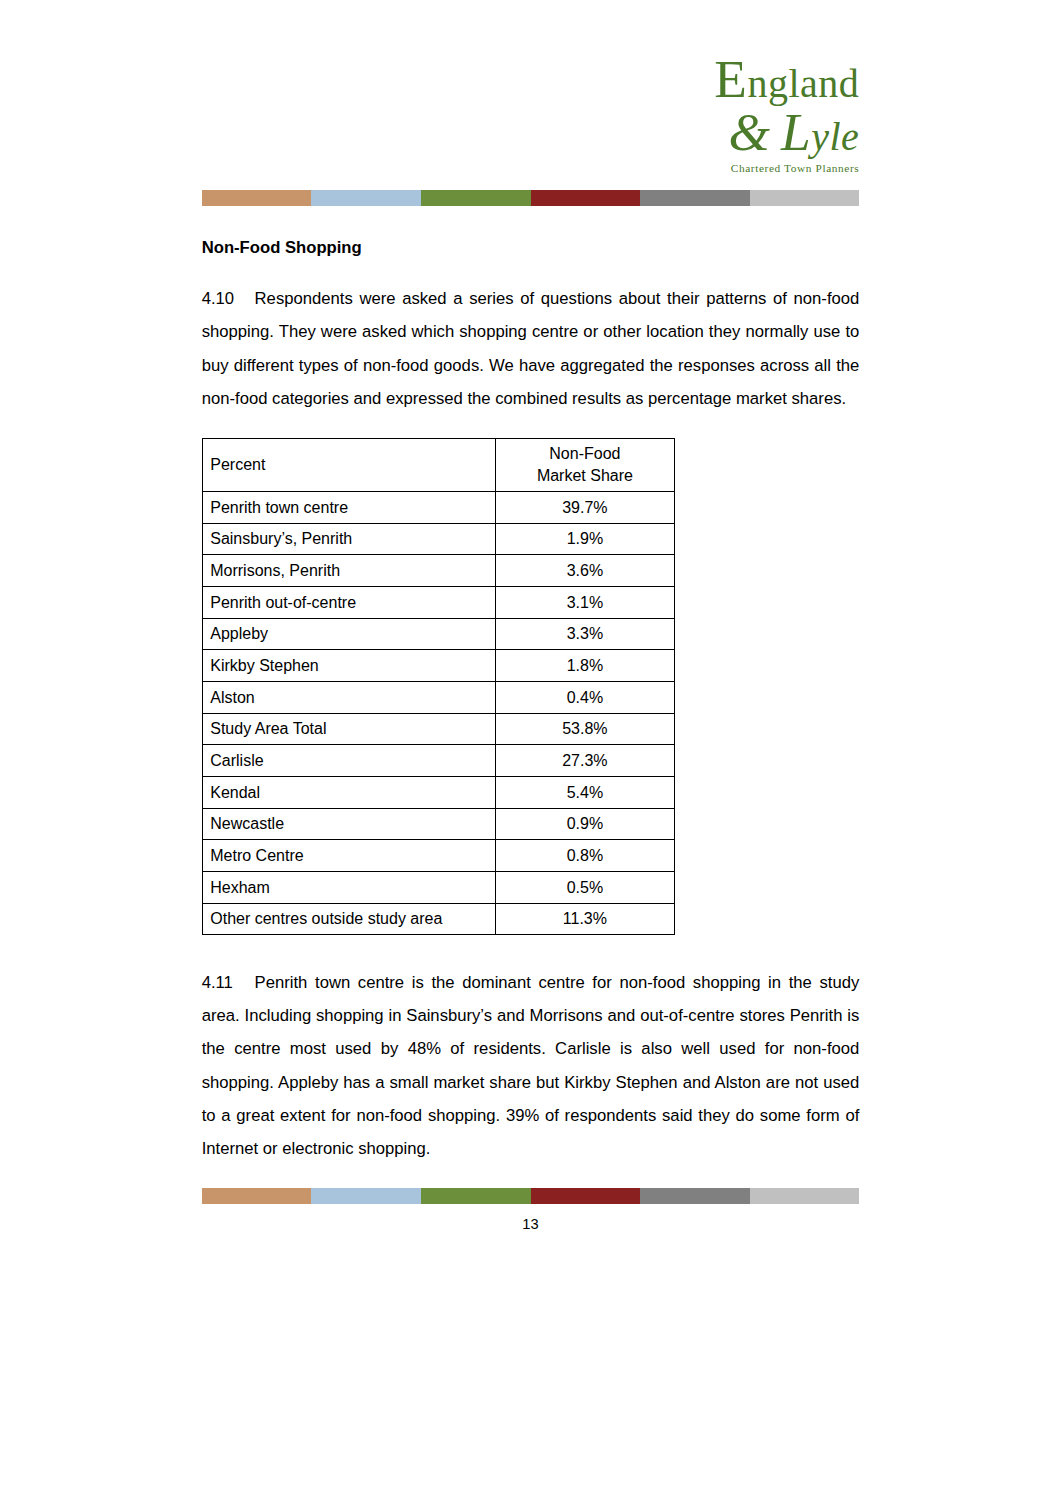England
& Lyle
Chartered Town Planners
Non-Food Shopping
4.10 Respondents were asked a series of questions about their patterns of non-food shopping. They were asked which shopping centre or other location they normally use to buy different types of non-food goods. We have aggregated the responses across all the non-food categories and expressed the combined results as percentage market shares.
| Percent | Non-Food Market Share |
| --- | --- |
| Penrith town centre | 39.7% |
| Sainsbury’s, Penrith | 1.9% |
| Morrisons, Penrith | 3.6% |
| Penrith out-of-centre | 3.1% |
| Appleby | 3.3% |
| Kirkby Stephen | 1.8% |
| Alston | 0.4% |
| Study Area Total | 53.8% |
| Carlisle | 27.3% |
| Kendal | 5.4% |
| Newcastle | 0.9% |
| Metro Centre | 0.8% |
| Hexham | 0.5% |
| Other centres outside study area | 11.3% |
4.11 Penrith town centre is the dominant centre for non-food shopping in the study area. Including shopping in Sainsbury’s and Morrisons and out-of-centre stores Penrith is the centre most used by 48% of residents. Carlisle is also well used for non-food shopping. Appleby has a small market share but Kirkby Stephen and Alston are not used to a great extent for non-food shopping. 39% of respondents said they do some form of Internet or electronic shopping.
13